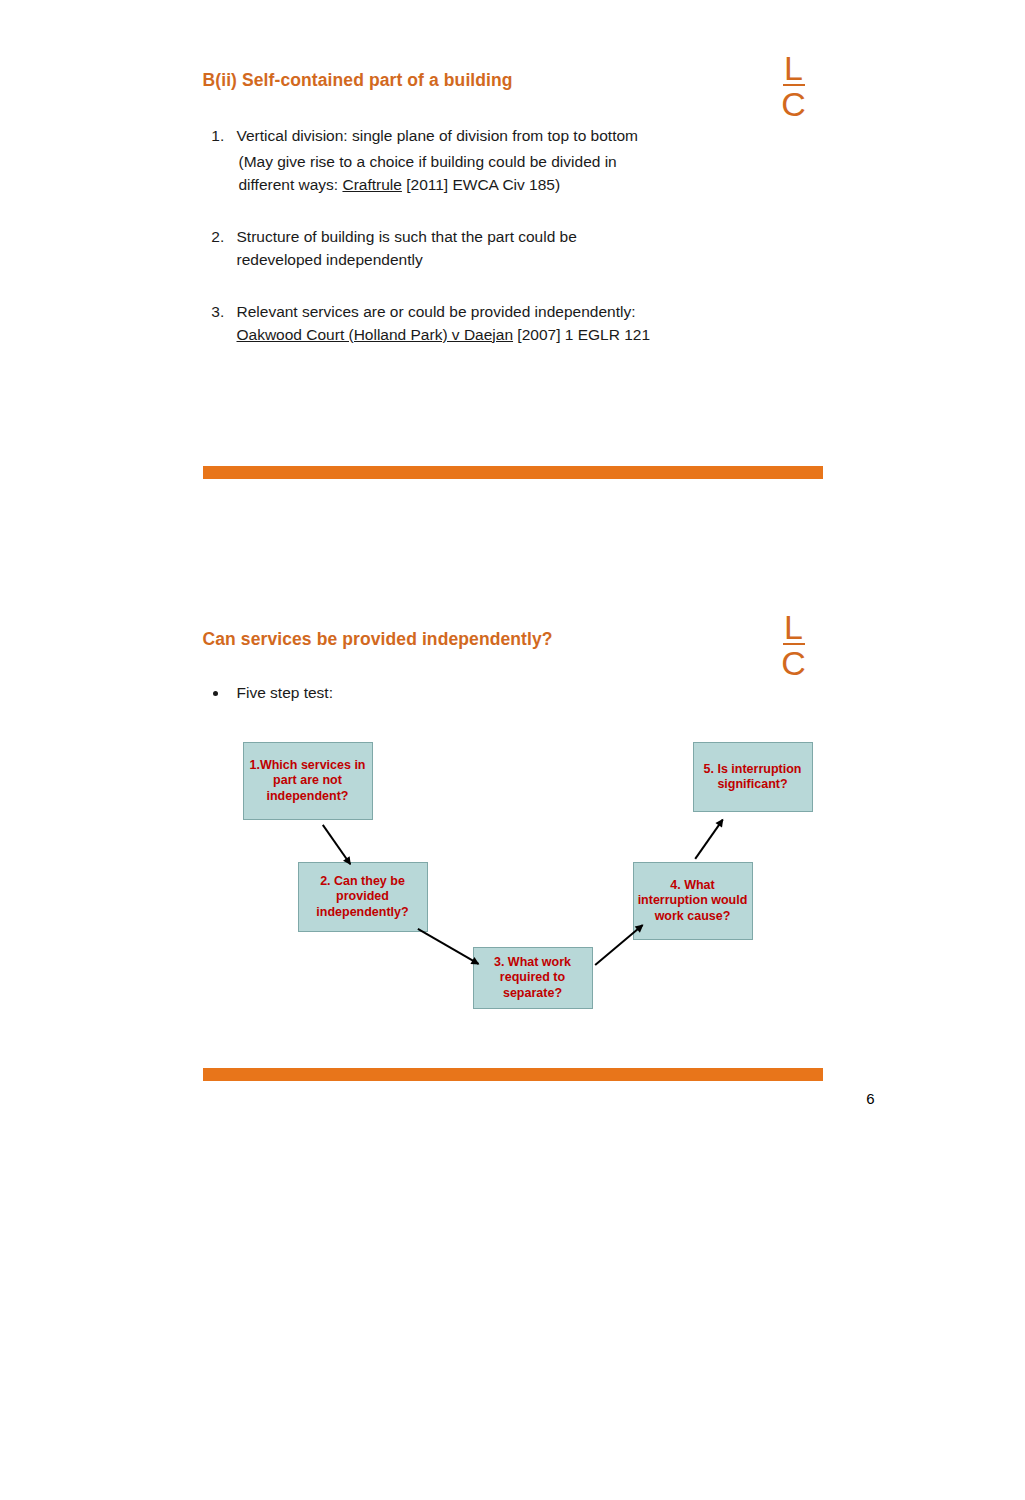LC
B(ii) Self-contained part of a building
Vertical division: single plane of division from top to bottom (May give rise to a choice if building could be divided in
different ways: Craftrule [2011] EWCA Civ 185)
Structure of building is such that the part could be
redeveloped independently
Relevant services are or could be provided independently:
Oakwood Court (Holland Park) v Daejan [2007] 1 EGLR 121
LC
Can services be provided independently?
Five step test:
1.Which services in part are not independent?
2. Can they be provided independently?
3. What work required to separate?
4. What interruption would work cause?
5. Is interruption significant?
6